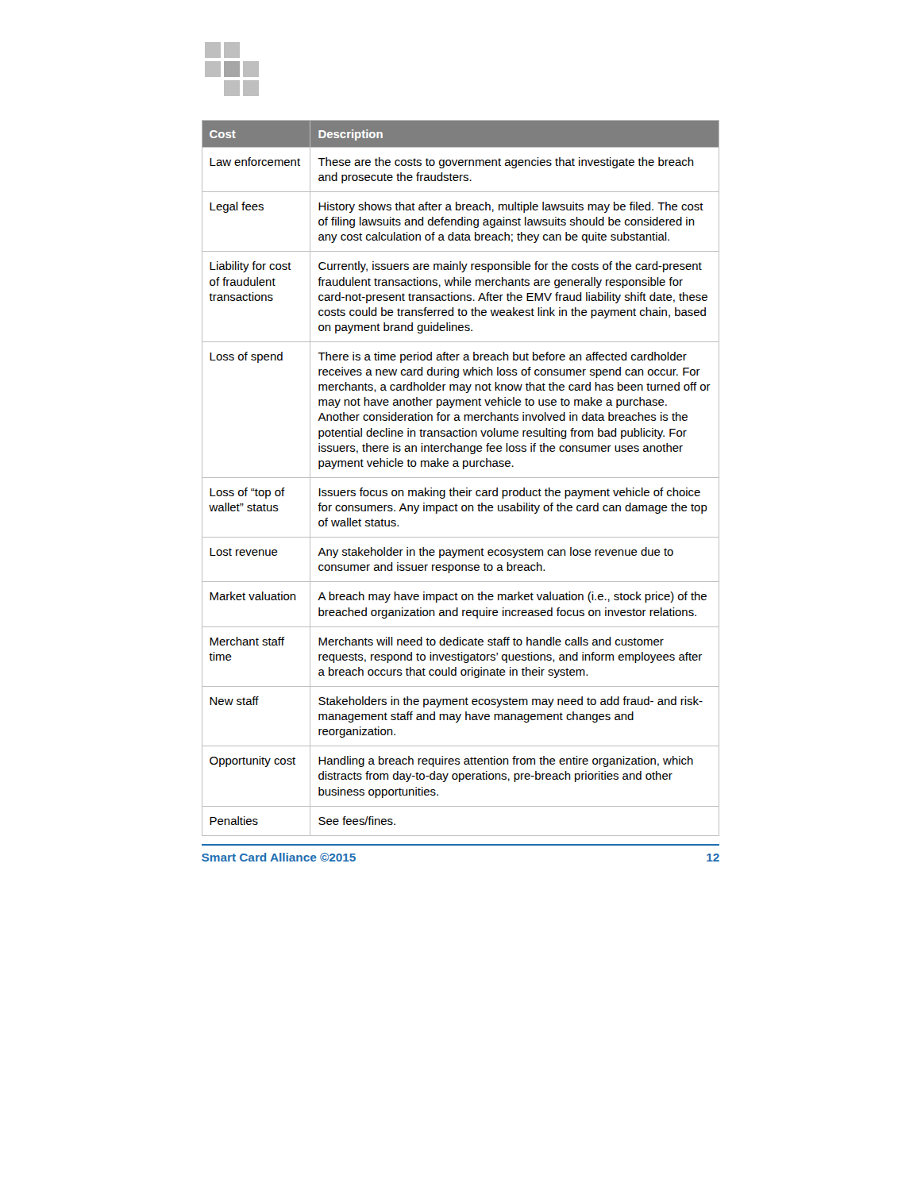| Cost | Description |
| --- | --- |
| Law enforcement | These are the costs to government agencies that investigate the breach and prosecute the fraudsters. |
| Legal fees | History shows that after a breach, multiple lawsuits may be filed. The cost of filing lawsuits and defending against lawsuits should be considered in any cost calculation of a data breach; they can be quite substantial. |
| Liability for cost of fraudulent transactions | Currently, issuers are mainly responsible for the costs of the card-present fraudulent transactions, while merchants are generally responsible for card-not-present transactions. After the EMV fraud liability shift date, these costs could be transferred to the weakest link in the payment chain, based on payment brand guidelines. |
| Loss of spend | There is a time period after a breach but before an affected cardholder receives a new card during which loss of consumer spend can occur. For merchants, a cardholder may not know that the card has been turned off or may not have another payment vehicle to use to make a purchase. Another consideration for a merchants involved in data breaches is the potential decline in transaction volume resulting from bad publicity. For issuers, there is an interchange fee loss if the consumer uses another payment vehicle to make a purchase. |
| Loss of “top of wallet” status | Issuers focus on making their card product the payment vehicle of choice for consumers. Any impact on the usability of the card can damage the top of wallet status. |
| Lost revenue | Any stakeholder in the payment ecosystem can lose revenue due to consumer and issuer response to a breach. |
| Market valuation | A breach may have impact on the market valuation (i.e., stock price) of the breached organization and require increased focus on investor relations. |
| Merchant staff time | Merchants will need to dedicate staff to handle calls and customer requests, respond to investigators’ questions, and inform employees after a breach occurs that could originate in their system. |
| New staff | Stakeholders in the payment ecosystem may need to add fraud- and risk-management staff and may have management changes and reorganization. |
| Opportunity cost | Handling a breach requires attention from the entire organization, which distracts from day-to-day operations, pre-breach priorities and other business opportunities. |
| Penalties | See fees/fines. |
Smart Card Alliance ©2015 12